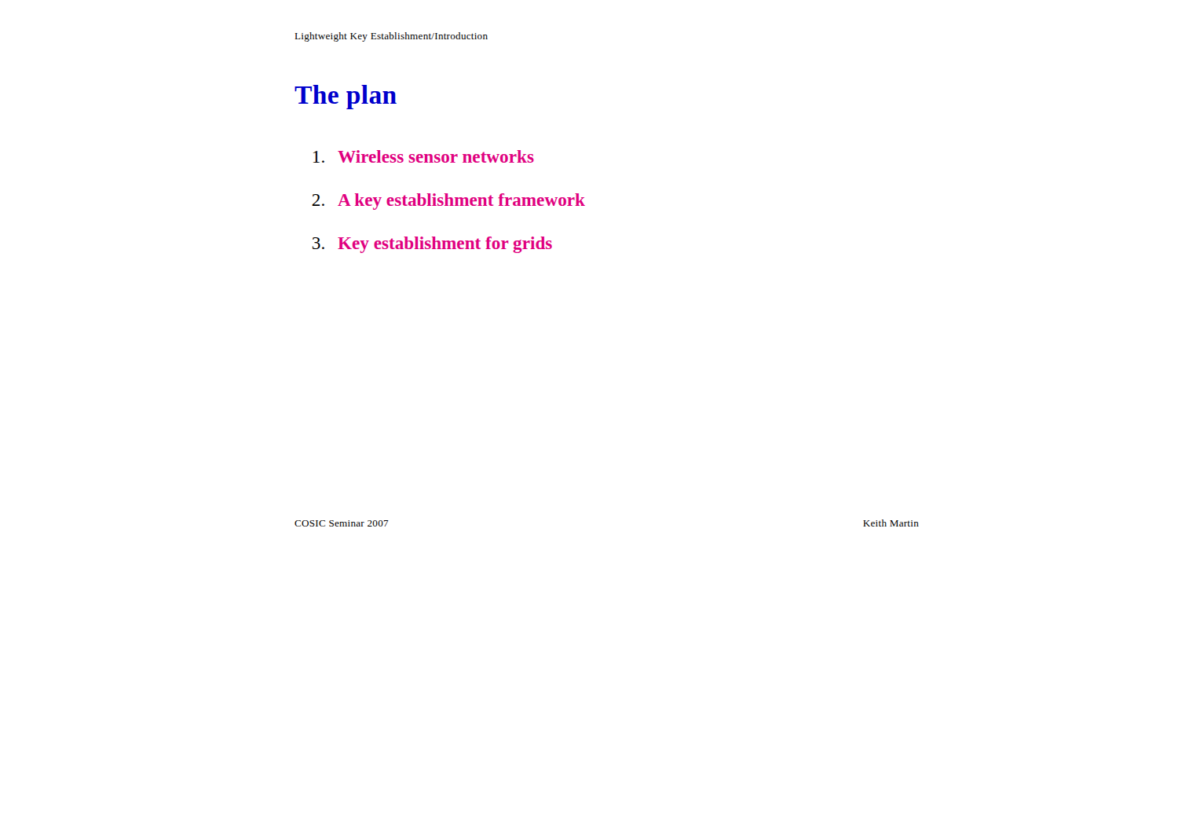Lightweight Key Establishment/Introduction
The plan
Wireless sensor networks
A key establishment framework
Key establishment for grids
COSIC Seminar 2007
Keith Martin